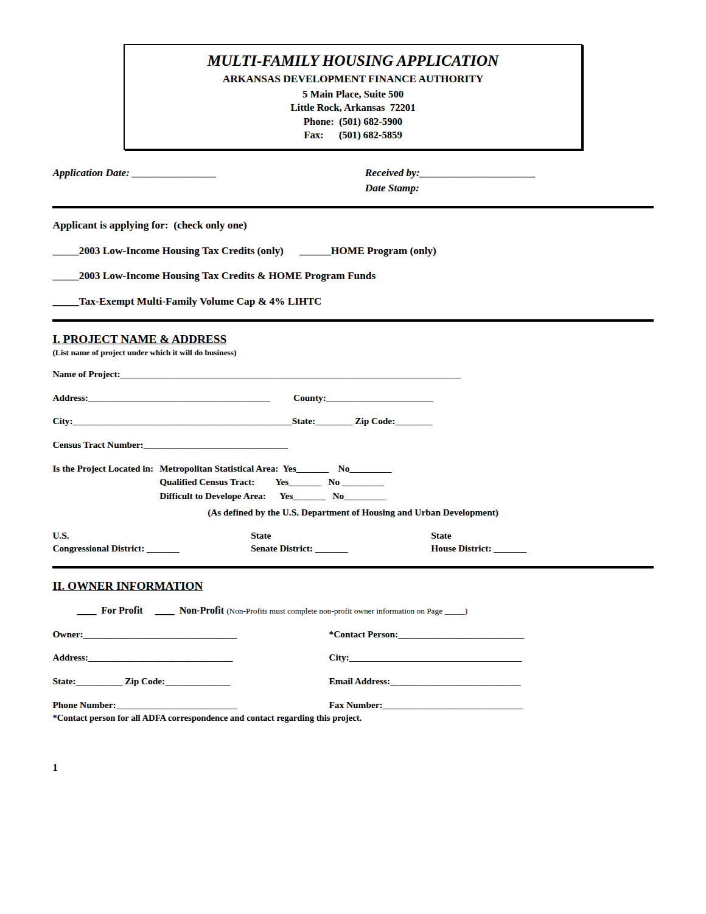MULTI-FAMILY HOUSING APPLICATION
ARKANSAS DEVELOPMENT FINANCE AUTHORITY
5 Main Place, Suite 500
Little Rock, Arkansas 72201
Phone: (501) 682-5900
Fax: (501) 682-5859
Application Date: ________________
Received by:______________________
Date Stamp:
Applicant is applying for: (check only one)
_____2003 Low-Income Housing Tax Credits (only) ______HOME Program (only)
_____2003 Low-Income Housing Tax Credits & HOME Program Funds
_____Tax-Exempt Multi-Family Volume Cap & 4% LIHTC
I. PROJECT NAME & ADDRESS
(List name of project under which it will do business)
Name of Project:_________________________________________________________________________
Address:_______________________________________ County:_______________________
City:_______________________________________________State:________ Zip Code:________
Census Tract Number:_______________________________
| Is the Project Located in: | Metropolitan Statistical Area: Yes_______ No_________ |
| | Qualified Census Tract: Yes_______ No _________ |
| | Difficult to Develope Area: Yes_______ No_________ |
(As defined by the U.S. Department of Housing and Urban Development)
| U.S. | State | State |
| Congressional District: _______ | Senate District: _______ | House District: _______ |
II. OWNER INFORMATION
____ For Profit ____ Non-Profit (Non-Profits must complete non-profit owner information on Page _____)
| Owner:_________________________________ | *Contact Person:___________________________ |
| Address:_______________________________ | City:_____________________________________ |
| State:__________ Zip Code:______________ | Email Address:____________________________ |
| Phone Number:__________________________ | Fax Number:______________________________ |
*Contact person for all ADFA correspondence and contact regarding this project.
1